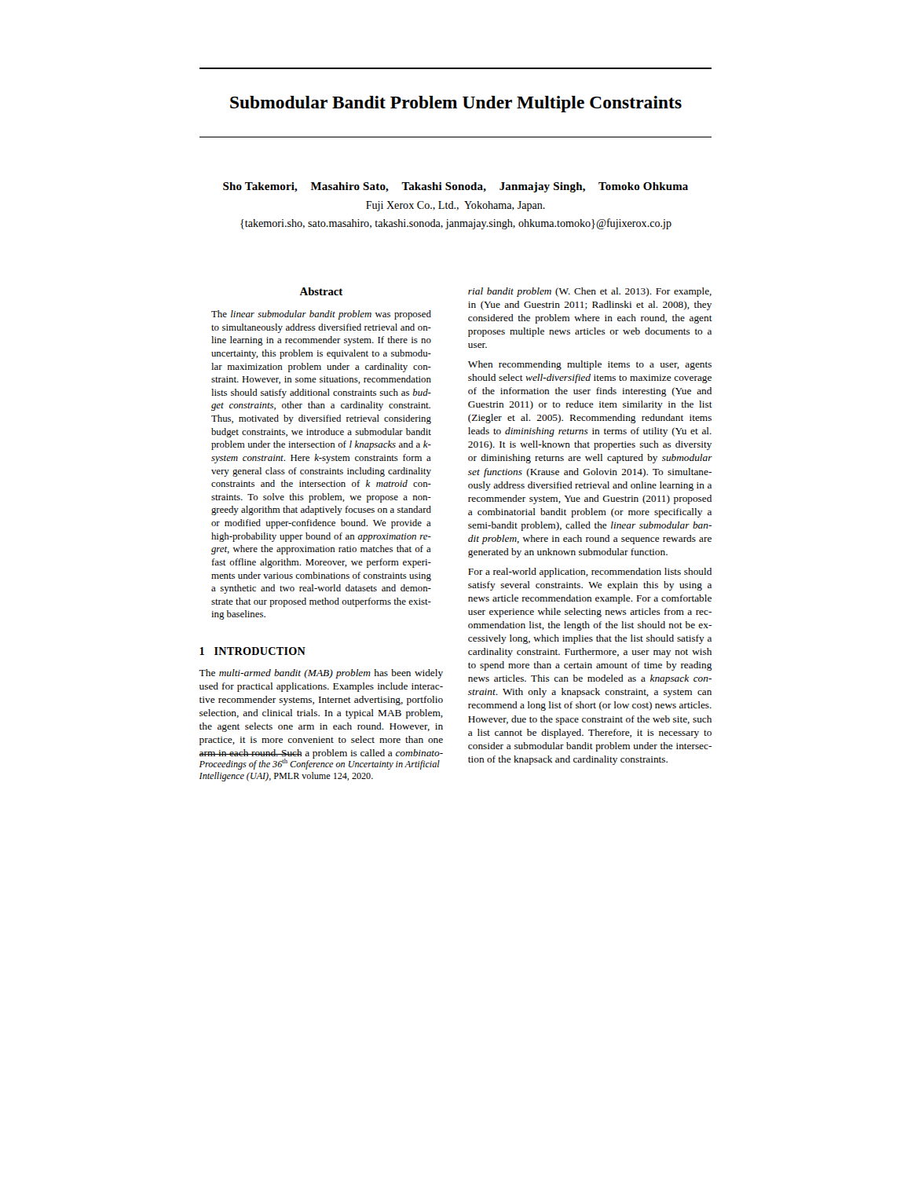Submodular Bandit Problem Under Multiple Constraints
Sho Takemori, Masahiro Sato, Takashi Sonoda, Janmajay Singh, Tomoko Ohkuma
Fuji Xerox Co., Ltd., Yokohama, Japan.
{takemori.sho, sato.masahiro, takashi.sonoda, janmajay.singh, ohkuma.tomoko}@fujixerox.co.jp
Abstract
The linear submodular bandit problem was proposed to simultaneously address diversified retrieval and online learning in a recommender system. If there is no uncertainty, this problem is equivalent to a submodular maximization problem under a cardinality constraint. However, in some situations, recommendation lists should satisfy additional constraints such as budget constraints, other than a cardinality constraint. Thus, motivated by diversified retrieval considering budget constraints, we introduce a submodular bandit problem under the intersection of l knapsacks and a k-system constraint. Here k-system constraints form a very general class of constraints including cardinality constraints and the intersection of k matroid constraints. To solve this problem, we propose a non-greedy algorithm that adaptively focuses on a standard or modified upper-confidence bound. We provide a high-probability upper bound of an approximation regret, where the approximation ratio matches that of a fast offline algorithm. Moreover, we perform experiments under various combinations of constraints using a synthetic and two real-world datasets and demonstrate that our proposed method outperforms the existing baselines.
1 Introduction
The multi-armed bandit (MAB) problem has been widely used for practical applications. Examples include interactive recommender systems, Internet advertising, portfolio selection, and clinical trials. In a typical MAB problem, the agent selects one arm in each round. However, in practice, it is more convenient to select more than one arm in each round. Such a problem is called a combinatorial bandit problem (W. Chen et al. 2013). For example, in (Yue and Guestrin 2011; Radlinski et al. 2008), they considered the problem where in each round, the agent proposes multiple news articles or web documents to a user.
When recommending multiple items to a user, agents should select well-diversified items to maximize coverage of the information the user finds interesting (Yue and Guestrin 2011) or to reduce item similarity in the list (Ziegler et al. 2005). Recommending redundant items leads to diminishing returns in terms of utility (Yu et al. 2016). It is well-known that properties such as diversity or diminishing returns are well captured by submodular set functions (Krause and Golovin 2014). To simultaneously address diversified retrieval and online learning in a recommender system, Yue and Guestrin (2011) proposed a combinatorial bandit problem (or more specifically a semi-bandit problem), called the linear submodular bandit problem, where in each round a sequence rewards are generated by an unknown submodular function.
For a real-world application, recommendation lists should satisfy several constraints. We explain this by using a news article recommendation example. For a comfortable user experience while selecting news articles from a recommendation list, the length of the list should not be excessively long, which implies that the list should satisfy a cardinality constraint. Furthermore, a user may not wish to spend more than a certain amount of time by reading news articles. This can be modeled as a knapsack constraint. With only a knapsack constraint, a system can recommend a long list of short (or low cost) news articles. However, due to the space constraint of the web site, such a list cannot be displayed. Therefore, it is necessary to consider a submodular bandit problem under the intersection of the knapsack and cardinality constraints.
Proceedings of the 36th Conference on Uncertainty in Artificial Intelligence (UAI), PMLR volume 124, 2020.